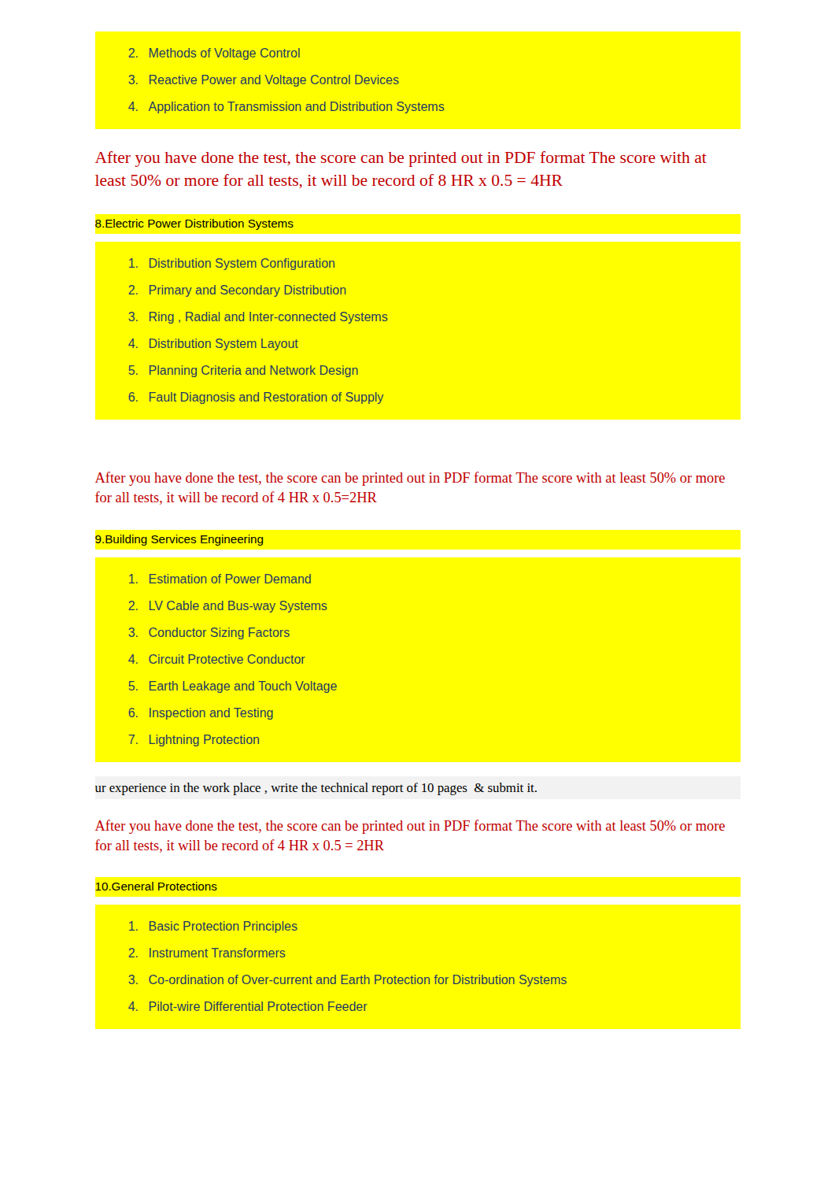Methods of Voltage Control
Reactive Power and Voltage Control Devices
Application to Transmission and Distribution Systems
After you have done the test, the score can be printed out in PDF format The score with at least 50% or more for all tests, it will be record of 8 HR x 0.5 = 4HR
8.Electric Power Distribution Systems
Distribution System Configuration
Primary and Secondary Distribution
Ring , Radial and Inter-connected Systems
Distribution System Layout
Planning Criteria and Network Design
Fault Diagnosis and Restoration of Supply
After you have done the test, the score can be printed out in PDF format The score with at least 50% or more for all tests, it will be record of 4 HR x 0.5=2HR
9.Building Services Engineering
Estimation of Power Demand
LV Cable and Bus-way Systems
Conductor Sizing Factors
Circuit Protective Conductor
Earth Leakage and Touch Voltage
Inspection and Testing
Lightning Protection
ur experience in the work place , write the technical report of 10 pages & submit it.
After you have done the test, the score can be printed out in PDF format The score with at least 50% or more for all tests, it will be record of 4 HR x 0.5 = 2HR
10.General Protections
Basic Protection Principles
Instrument Transformers
Co-ordination of Over-current and Earth Protection for Distribution Systems
Pilot-wire Differential Protection Feeder